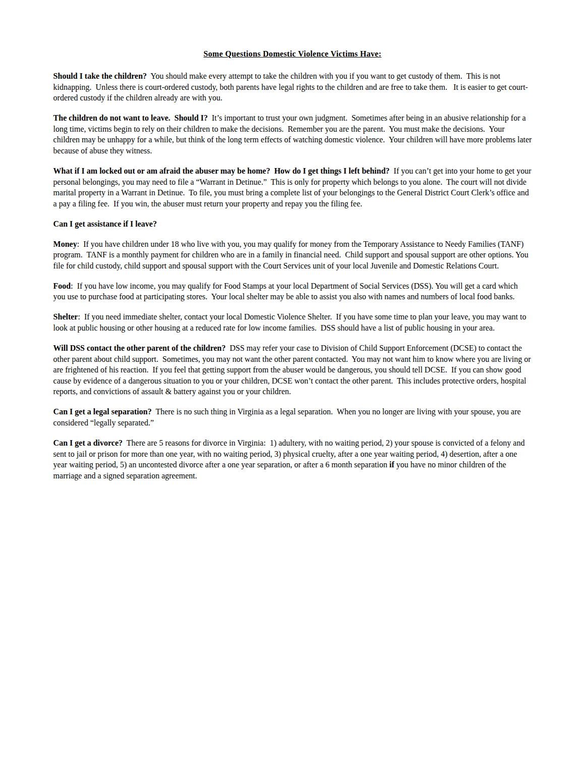Some Questions Domestic Violence Victims Have:
Should I take the children? You should make every attempt to take the children with you if you want to get custody of them. This is not kidnapping. Unless there is court-ordered custody, both parents have legal rights to the children and are free to take them. It is easier to get court-ordered custody if the children already are with you.
The children do not want to leave. Should I? It’s important to trust your own judgment. Sometimes after being in an abusive relationship for a long time, victims begin to rely on their children to make the decisions. Remember you are the parent. You must make the decisions. Your children may be unhappy for a while, but think of the long term effects of watching domestic violence. Your children will have more problems later because of abuse they witness.
What if I am locked out or am afraid the abuser may be home? How do I get things I left behind? If you can’t get into your home to get your personal belongings, you may need to file a “Warrant in Detinue.” This is only for property which belongs to you alone. The court will not divide marital property in a Warrant in Detinue. To file, you must bring a complete list of your belongings to the General District Court Clerk’s office and a pay a filing fee. If you win, the abuser must return your property and repay you the filing fee.
Can I get assistance if I leave?
Money: If you have children under 18 who live with you, you may qualify for money from the Temporary Assistance to Needy Families (TANF) program. TANF is a monthly payment for children who are in a family in financial need. Child support and spousal support are other options. You file for child custody, child support and spousal support with the Court Services unit of your local Juvenile and Domestic Relations Court.
Food: If you have low income, you may qualify for Food Stamps at your local Department of Social Services (DSS). You will get a card which you use to purchase food at participating stores. Your local shelter may be able to assist you also with names and numbers of local food banks.
Shelter: If you need immediate shelter, contact your local Domestic Violence Shelter. If you have some time to plan your leave, you may want to look at public housing or other housing at a reduced rate for low income families. DSS should have a list of public housing in your area.
Will DSS contact the other parent of the children? DSS may refer your case to Division of Child Support Enforcement (DCSE) to contact the other parent about child support. Sometimes, you may not want the other parent contacted. You may not want him to know where you are living or are frightened of his reaction. If you feel that getting support from the abuser would be dangerous, you should tell DCSE. If you can show good cause by evidence of a dangerous situation to you or your children, DCSE won’t contact the other parent. This includes protective orders, hospital reports, and convictions of assault & battery against you or your children.
Can I get a legal separation? There is no such thing in Virginia as a legal separation. When you no longer are living with your spouse, you are considered “legally separated.”
Can I get a divorce? There are 5 reasons for divorce in Virginia: 1) adultery, with no waiting period, 2) your spouse is convicted of a felony and sent to jail or prison for more than one year, with no waiting period, 3) physical cruelty, after a one year waiting period, 4) desertion, after a one year waiting period, 5) an uncontested divorce after a one year separation, or after a 6 month separation if you have no minor children of the marriage and a signed separation agreement.